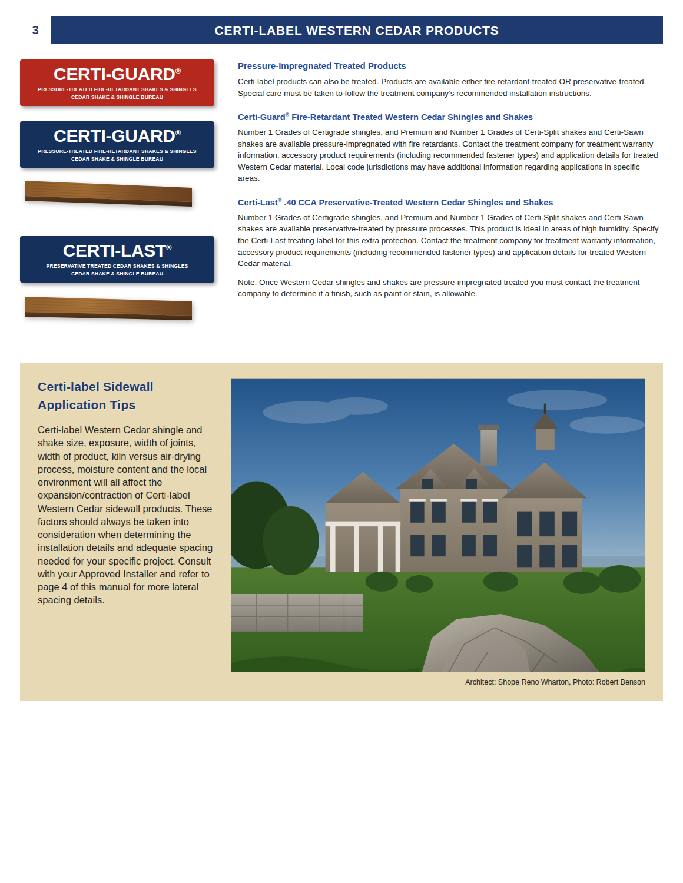3
Certi-Label Western Cedar Products
CERTI-GUARD® Pressure-Treated Fire-Retardant Shakes & Shingles Cedar Shake & Shingle Bureau
CERTI-GUARD® Pressure-Treated Fire-Retardant Shakes & Shingles Cedar Shake & Shingle Bureau
CERTI-LAST® Preservative Treated Cedar Shakes & Shingles Cedar Shake & Shingle Bureau
Pressure-Impregnated Treated Products
Certi-label products can also be treated. Products are available either fire-retardant-treated OR preservative-treated. Special care must be taken to follow the treatment company’s recommended installation instructions.
Certi-Guard® Fire-Retardant Treated Western Cedar Shingles and Shakes
Number 1 Grades of Certigrade shingles, and Premium and Number 1 Grades of Certi-Split shakes and Certi-Sawn shakes are available pressure-impregnated with fire retardants. Contact the treatment company for treatment warranty information, accessory product requirements (including recommended fastener types) and application details for treated Western Cedar material. Local code jurisdictions may have additional information regarding applications in specific areas.
Certi-Last® .40 CCA Preservative-Treated Western Cedar Shingles and Shakes
Number 1 Grades of Certigrade shingles, and Premium and Number 1 Grades of Certi-Split shakes and Certi-Sawn shakes are available preservative-treated by pressure processes. This product is ideal in areas of high humidity. Specify the Certi-Last treating label for this extra protection. Contact the treatment company for treatment warranty information, accessory product requirements (including recommended fastener types) and application details for treated Western Cedar material.
Note: Once Western Cedar shingles and shakes are pressure-impregnated treated you must contact the treatment company to determine if a finish, such as paint or stain, is allowable.
Certi-label Sidewall Application Tips
Certi-label Western Cedar shingle and shake size, exposure, width of joints, width of product, kiln versus air-drying process, moisture content and the local environment will all affect the expansion/contraction of Certi-label Western Cedar sidewall products. These factors should always be taken into consideration when determining the installation details and adequate spacing needed for your specific project. Consult with your Approved Installer and refer to page 4 of this manual for more lateral spacing details.
Architect: Shope Reno Wharton, Photo: Robert Benson